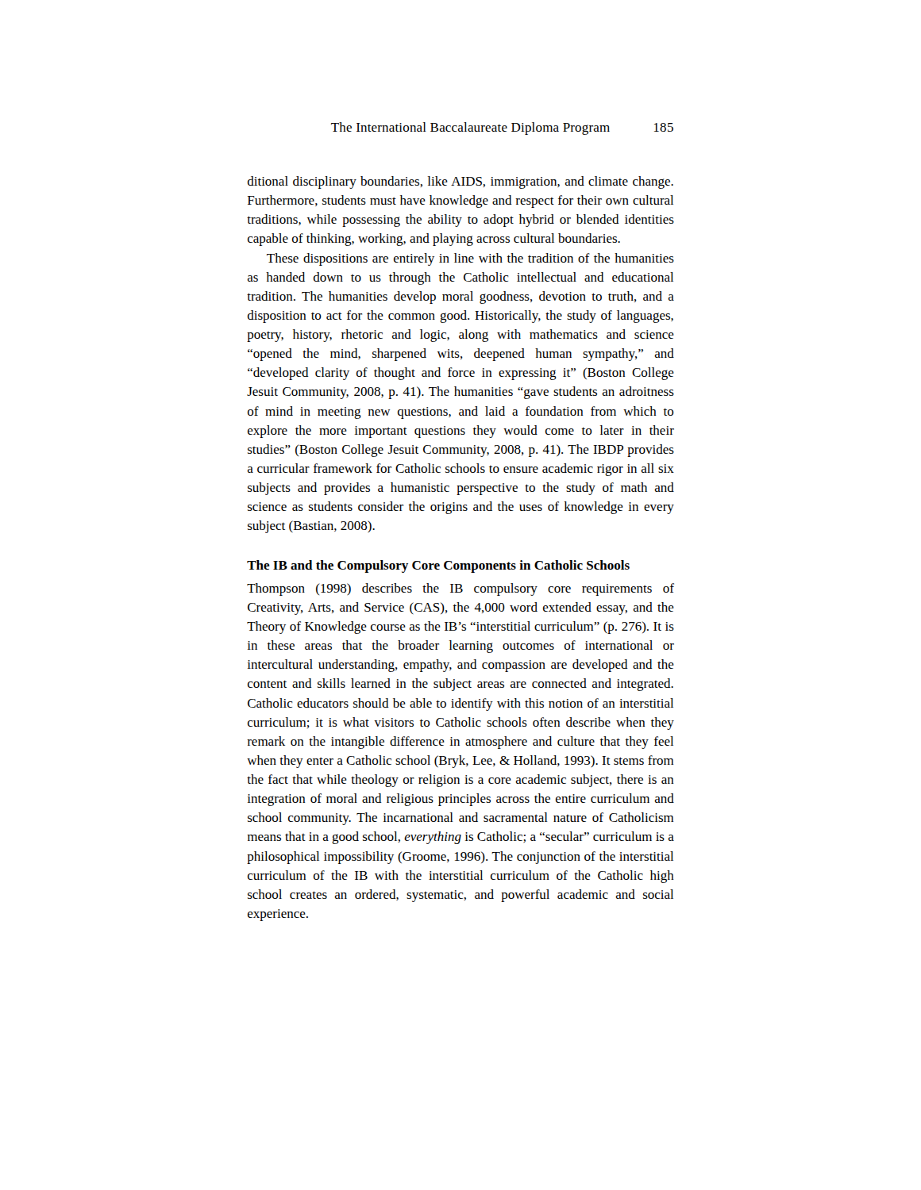The International Baccalaureate Diploma Program 185
ditional disciplinary boundaries, like AIDS, immigration, and climate change. Furthermore, students must have knowledge and respect for their own cultural traditions, while possessing the ability to adopt hybrid or blended identities capable of thinking, working, and playing across cultural boundaries.
These dispositions are entirely in line with the tradition of the humanities as handed down to us through the Catholic intellectual and educational tradition. The humanities develop moral goodness, devotion to truth, and a disposition to act for the common good. Historically, the study of languages, poetry, history, rhetoric and logic, along with mathematics and science “opened the mind, sharpened wits, deepened human sympathy,” and “developed clarity of thought and force in expressing it” (Boston College Jesuit Community, 2008, p. 41). The humanities “gave students an adroitness of mind in meeting new questions, and laid a foundation from which to explore the more important questions they would come to later in their studies” (Boston College Jesuit Community, 2008, p. 41). The IBDP provides a curricular framework for Catholic schools to ensure academic rigor in all six subjects and provides a humanistic perspective to the study of math and science as students consider the origins and the uses of knowledge in every subject (Bastian, 2008).
The IB and the Compulsory Core Components in Catholic Schools
Thompson (1998) describes the IB compulsory core requirements of Creativity, Arts, and Service (CAS), the 4,000 word extended essay, and the Theory of Knowledge course as the IB’s “interstitial curriculum” (p. 276). It is in these areas that the broader learning outcomes of international or intercultural understanding, empathy, and compassion are developed and the content and skills learned in the subject areas are connected and integrated. Catholic educators should be able to identify with this notion of an interstitial curriculum; it is what visitors to Catholic schools often describe when they remark on the intangible difference in atmosphere and culture that they feel when they enter a Catholic school (Bryk, Lee, & Holland, 1993). It stems from the fact that while theology or religion is a core academic subject, there is an integration of moral and religious principles across the entire curriculum and school community. The incarnational and sacramental nature of Catholicism means that in a good school, everything is Catholic; a “secular” curriculum is a philosophical impossibility (Groome, 1996). The conjunction of the interstitial curriculum of the IB with the interstitial curriculum of the Catholic high school creates an ordered, systematic, and powerful academic and social experience.